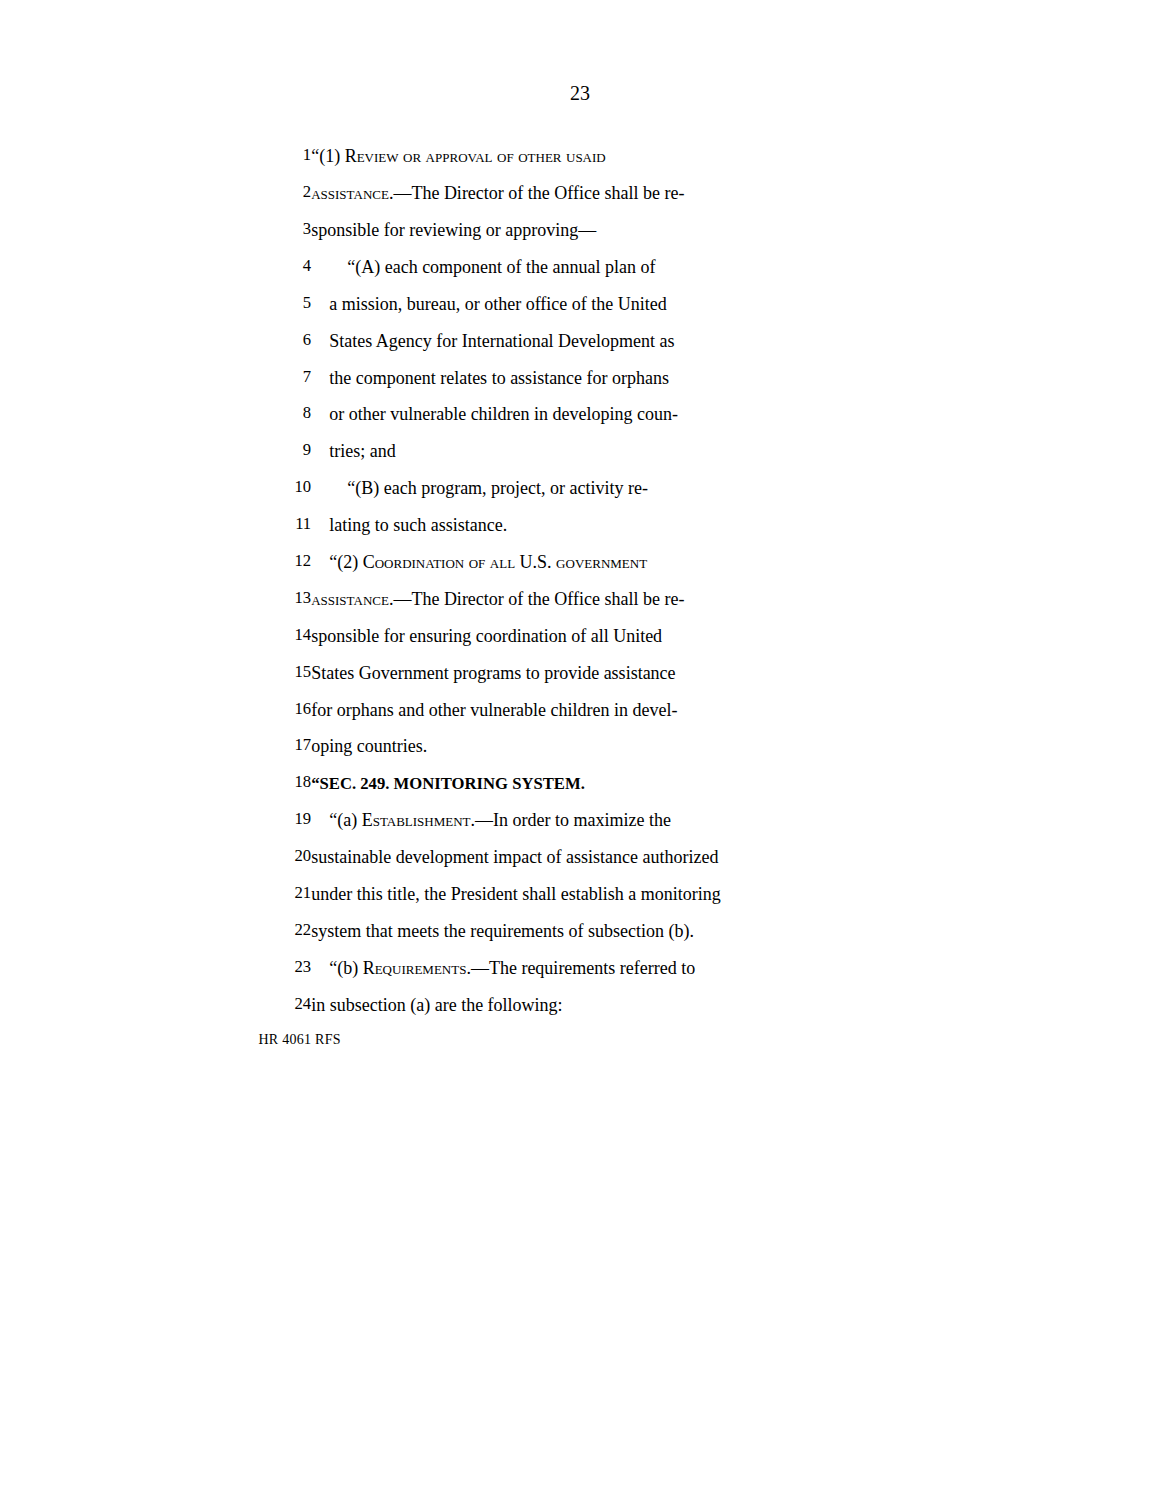23
| 1 | “(1) Review or approval of other usaid |
| 2 | assistance .—The Director of the Office shall be re- |
| 3 | sponsible for reviewing or approving— |
| 4 | “(A) each component of the annual plan of |
| 5 | a mission, bureau, or other office of the United |
| 6 | States Agency for International Development as |
| 7 | the component relates to assistance for orphans |
| 8 | or other vulnerable children in developing coun- |
| 9 | tries; and |
| 10 | “(B) each program, project, or activity re- |
| 11 | lating to such assistance. |
| 12 | “(2) Coordination of all U.S. government |
| 13 | assistance .—The Director of the Office shall be re- |
| 14 | sponsible for ensuring coordination of all United |
| 15 | States Government programs to provide assistance |
| 16 | for orphans and other vulnerable children in devel- |
| 17 | oping countries. |
| 18 | “SEC. 249. MONITORING SYSTEM. |
| 19 | “(a) Establishment .—In order to maximize the |
| 20 | sustainable development impact of assistance authorized |
| 21 | under this title, the President shall establish a monitoring |
| 22 | system that meets the requirements of subsection (b). |
| 23 | “(b) Requirements .—The requirements referred to |
| 24 | in subsection (a) are the following: |
HR 4061 RFS